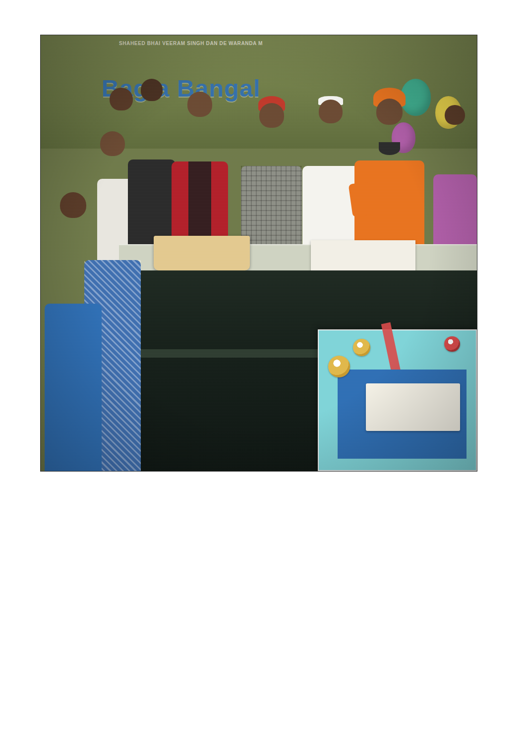SHAHEED BHAI VEERAM SINGH DAN DE WARANDA M
Bagla Bangal